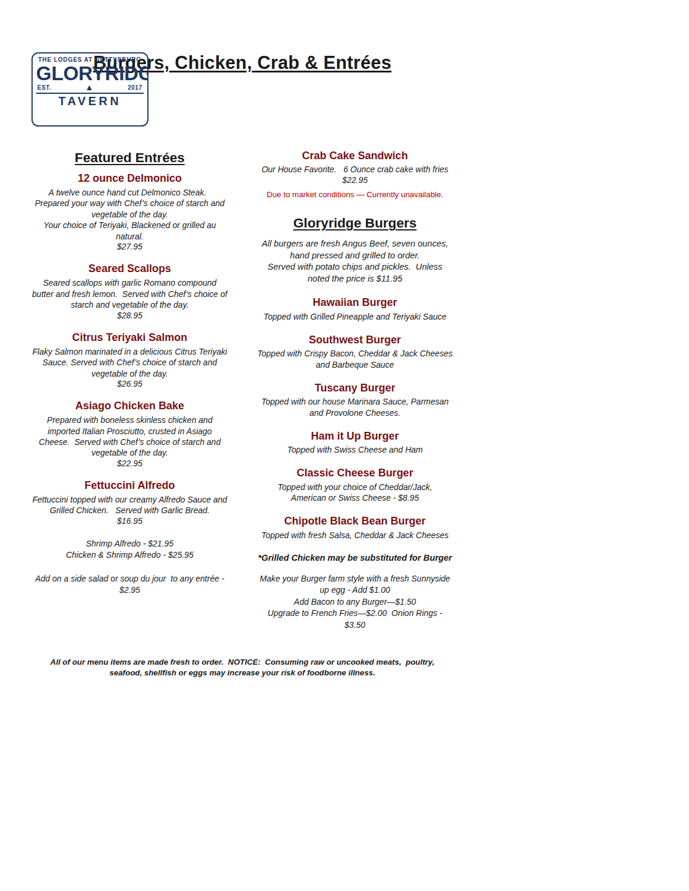The Lodges at Gettysburg
GLORYRIDGE
EST.▲2017
TAVERN
Burgers, Chicken, Crab & Entrées
Featured Entrées
12 ounce Delmonico
A twelve ounce hand cut Delmonico Steak. Prepared your way with Chef’s choice of starch and vegetable of the day.
Your choice of Teriyaki, Blackened or grilled au natural.
$27.95
Seared Scallops
Seared scallops with garlic Romano compound butter and fresh lemon. Served with Chef’s choice of starch and vegetable of the day.
$28.95
Citrus Teriyaki Salmon
Flaky Salmon marinated in a delicious Citrus Teriyaki Sauce. Served with Chef’s choice of starch and
vegetable of the day.
$26.95
Asiago Chicken Bake
Prepared with boneless skinless chicken and imported Italian Prosciutto, crusted in Asiago Cheese. Served with Chef’s choice of starch and vegetable of the day.
$22.95
Fettuccini Alfredo
Fettuccini topped with our creamy Alfredo Sauce and Grilled Chicken. Served with Garlic Bread.
$16.95
Shrimp Alfredo - $21.95
Chicken & Shrimp Alfredo - $25.95
Add on a side salad or soup du jour to any entrée - $2.95
Crab Cake Sandwich
Our House Favorite. 6 Ounce crab cake with fries
$22.95
Due to market conditions — Currently unavailable.
Gloryridge Burgers
All burgers are fresh Angus Beef, seven ounces, hand pressed and grilled to order.
Served with potato chips and pickles. Unless noted the price is $11.95
Hawaiian Burger
Topped with Grilled Pineapple and Teriyaki Sauce
Southwest Burger
Topped with Crispy Bacon, Cheddar & Jack Cheeses and Barbeque Sauce
Tuscany Burger
Topped with our house Marinara Sauce, Parmesan and Provolone Cheeses.
Ham it Up Burger
Topped with Swiss Cheese and Ham
Classic Cheese Burger
Topped with your choice of Cheddar/Jack,
American or Swiss Cheese - $8.95
Chipotle Black Bean Burger
Topped with fresh Salsa, Cheddar & Jack Cheeses
*Grilled Chicken may be substituted for Burger
Make your Burger farm style with a fresh Sunnyside up egg - Add $1.00
Add Bacon to any Burger—$1.50
Upgrade to French Fries—$2.00 Onion Rings - $3.50
All of our menu items are made fresh to order. NOTICE: Consuming raw or uncooked meats, poultry, seafood, shellfish or eggs may increase your risk of foodborne illness.